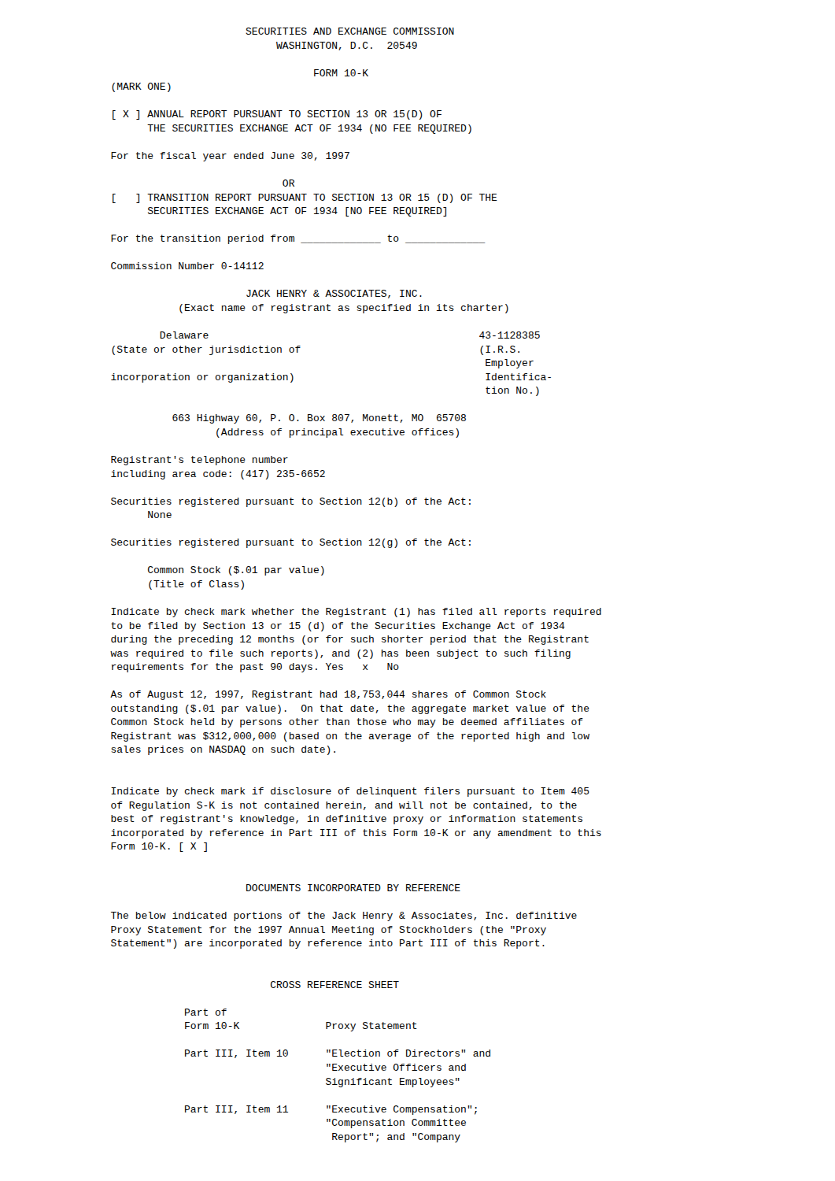SECURITIES AND EXCHANGE COMMISSION
                           WASHINGTON, D.C.  20549

                                 FORM 10-K
(MARK ONE)

[ X ] ANNUAL REPORT PURSUANT TO SECTION 13 OR 15(D) OF
      THE SECURITIES EXCHANGE ACT OF 1934 (NO FEE REQUIRED)

For the fiscal year ended June 30, 1997

                            OR
[   ] TRANSITION REPORT PURSUANT TO SECTION 13 OR 15 (D) OF THE
      SECURITIES EXCHANGE ACT OF 1934 [NO FEE REQUIRED]

For the transition period from _____________ to _____________

Commission Number 0-14112

                      JACK HENRY & ASSOCIATES, INC.
           (Exact name of registrant as specified in its charter)

        Delaware                                            43-1128385
(State or other jurisdiction of                             (I.R.S.
                                                             Employer
incorporation or organization)                               Identifica-
                                                             tion No.)

          663 Highway 60, P. O. Box 807, Monett, MO  65708
                 (Address of principal executive offices)

Registrant's telephone number
including area code: (417) 235-6652

Securities registered pursuant to Section 12(b) of the Act:
      None

Securities registered pursuant to Section 12(g) of the Act:

      Common Stock ($.01 par value)
      (Title of Class)

Indicate by check mark whether the Registrant (1) has filed all reports required
to be filed by Section 13 or 15 (d) of the Securities Exchange Act of 1934
during the preceding 12 months (or for such shorter period that the Registrant
was required to file such reports), and (2) has been subject to such filing
requirements for the past 90 days. Yes   x   No

As of August 12, 1997, Registrant had 18,753,044 shares of Common Stock
outstanding ($.01 par value).  On that date, the aggregate market value of the
Common Stock held by persons other than those who may be deemed affiliates of
Registrant was $312,000,000 (based on the average of the reported high and low
sales prices on NASDAQ on such date).


Indicate by check mark if disclosure of delinquent filers pursuant to Item 405
of Regulation S-K is not contained herein, and will not be contained, to the
best of registrant's knowledge, in definitive proxy or information statements
incorporated by reference in Part III of this Form 10-K or any amendment to this
Form 10-K. [ X ]


                      DOCUMENTS INCORPORATED BY REFERENCE

The below indicated portions of the Jack Henry & Associates, Inc. definitive
Proxy Statement for the 1997 Annual Meeting of Stockholders (the "Proxy
Statement") are incorporated by reference into Part III of this Report.


                          CROSS REFERENCE SHEET

            Part of
            Form 10-K              Proxy Statement

            Part III, Item 10      "Election of Directors" and
                                   "Executive Officers and
                                   Significant Employees"

            Part III, Item 11      "Executive Compensation";
                                   "Compensation Committee
                                    Report"; and "Company